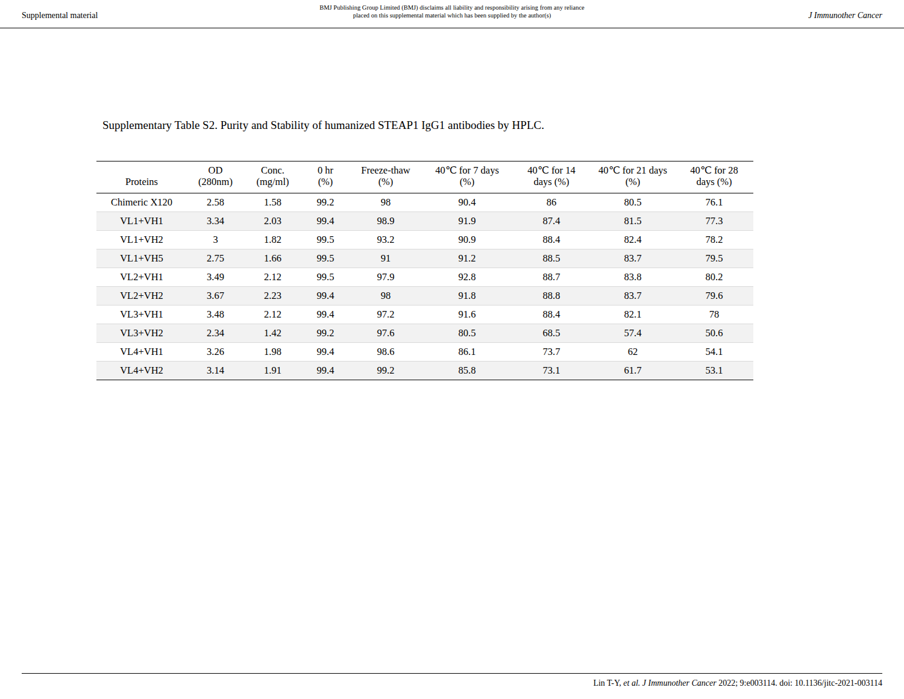Supplemental material
BMJ Publishing Group Limited (BMJ) disclaims all liability and responsibility arising from any reliance
placed on this supplemental material which has been supplied by the author(s)
J Immunother Cancer
Supplementary Table S2. Purity and Stability of humanized STEAP1 IgG1 antibodies by HPLC.
| Proteins | OD (280nm) | Conc. (mg/ml) | 0 hr (%) | Freeze-thaw (%) | 40℃ for 7 days (%) | 40℃ for 14 days (%) | 40℃ for 21 days (%) | 40℃ for 28 days (%) |
| --- | --- | --- | --- | --- | --- | --- | --- | --- |
| Chimeric X120 | 2.58 | 1.58 | 99.2 | 98 | 90.4 | 86 | 80.5 | 76.1 |
| VL1+VH1 | 3.34 | 2.03 | 99.4 | 98.9 | 91.9 | 87.4 | 81.5 | 77.3 |
| VL1+VH2 | 3 | 1.82 | 99.5 | 93.2 | 90.9 | 88.4 | 82.4 | 78.2 |
| VL1+VH5 | 2.75 | 1.66 | 99.5 | 91 | 91.2 | 88.5 | 83.7 | 79.5 |
| VL2+VH1 | 3.49 | 2.12 | 99.5 | 97.9 | 92.8 | 88.7 | 83.8 | 80.2 |
| VL2+VH2 | 3.67 | 2.23 | 99.4 | 98 | 91.8 | 88.8 | 83.7 | 79.6 |
| VL3+VH1 | 3.48 | 2.12 | 99.4 | 97.2 | 91.6 | 88.4 | 82.1 | 78 |
| VL3+VH2 | 2.34 | 1.42 | 99.2 | 97.6 | 80.5 | 68.5 | 57.4 | 50.6 |
| VL4+VH1 | 3.26 | 1.98 | 99.4 | 98.6 | 86.1 | 73.7 | 62 | 54.1 |
| VL4+VH2 | 3.14 | 1.91 | 99.4 | 99.2 | 85.8 | 73.1 | 61.7 | 53.1 |
Lin T-Y, et al. J Immunother Cancer 2022; 9:e003114. doi: 10.1136/jitc-2021-003114